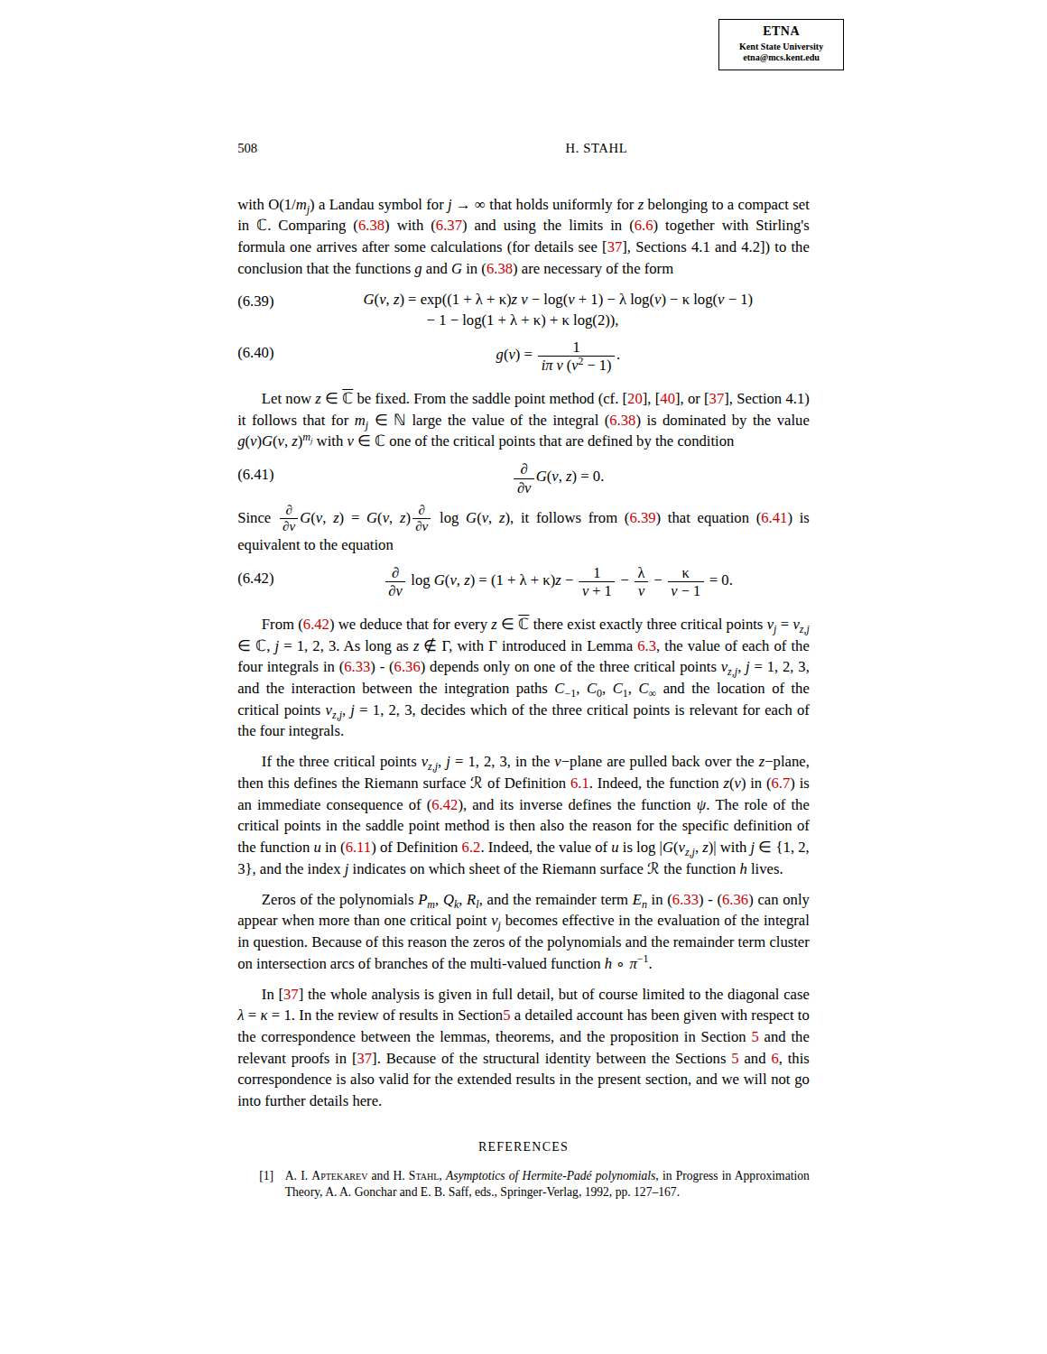ETNA
Kent State University
etna@mcs.kent.edu
508 H. STAHL
with O(1/mj) a Landau symbol for j → ∞ that holds uniformly for z belonging to a compact set in ℂ. Comparing (6.38) with (6.37) and using the limits in (6.6) together with Stirling's formula one arrives after some calculations (for details see [37], Sections 4.1 and 4.2]) to the conclusion that the functions g and G in (6.38) are necessary of the form
(6.39)
G(v, z) = exp((1 + λ + κ)z v − log(v + 1) − λ log(v) − κ log(v − 1)
− 1 − log(1 + λ + κ) + κ log(2)),
(6.40)
g(v) = 1 iπ v (v2 − 1).
Let now z ∈ ℂ be fixed. From the saddle point method (cf. [20], [40], or [37], Section 4.1) it follows that for mj ∈ ℕ large the value of the integral (6.38) is dominated by the value g(v)G(v, z)mj with v ∈ ℂ one of the critical points that are defined by the condition
(6.41)
∂∂v G(v, z) = 0.
Since ∂∂v G(v, z) = G(v, z)∂∂v log G(v, z), it follows from (6.39) that equation (6.41) is equivalent to the equation
(6.42)
∂∂v log G(v, z) = (1 + λ + κ)z − 1 v + 1 − λv − κv − 1 = 0.
From (6.42) we deduce that for every z ∈ ℂ there exist exactly three critical points vj = vz,j ∈ ℂ, j = 1, 2, 3. As long as z ∉ Γ, with Γ introduced in Lemma 6.3, the value of each of the four integrals in (6.33) - (6.36) depends only on one of the three critical points vz,j, j = 1, 2, 3, and the interaction between the integration paths C−1, C0, C1, C∞ and the location of the critical points vz,j, j = 1, 2, 3, decides which of the three critical points is relevant for each of the four integrals.
If the three critical points vz,j, j = 1, 2, 3, in the v−plane are pulled back over the z−plane, then this defines the Riemann surface ℛ of Definition 6.1. Indeed, the function z(v) in (6.7) is an immediate consequence of (6.42), and its inverse defines the function ψ. The role of the critical points in the saddle point method is then also the reason for the specific definition of the function u in (6.11) of Definition 6.2. Indeed, the value of u is log |G(vz,j, z)| with j ∈ {1, 2, 3}, and the index j indicates on which sheet of the Riemann surface ℛ the function h lives.
Zeros of the polynomials Pm, Qk, Rl, and the remainder term En in (6.33) - (6.36) can only appear when more than one critical point vj becomes effective in the evaluation of the integral in question. Because of this reason the zeros of the polynomials and the remainder term cluster on intersection arcs of branches of the multi-valued function h ∘ π−1.
In [37] the whole analysis is given in full detail, but of course limited to the diagonal case λ = κ = 1. In the review of results in Section5 a detailed account has been given with respect to the correspondence between the lemmas, theorems, and the proposition in Section 5 and the relevant proofs in [37]. Because of the structural identity between the Sections 5 and 6, this correspondence is also valid for the extended results in the present section, and we will not go into further details here.
REFERENCES
[1]
A. I. Aptekarev and H. Stahl, Asymptotics of Hermite-Padé polynomials, in Progress in Approximation Theory, A. A. Gonchar and E. B. Saff, eds., Springer-Verlag, 1992, pp. 127–167.